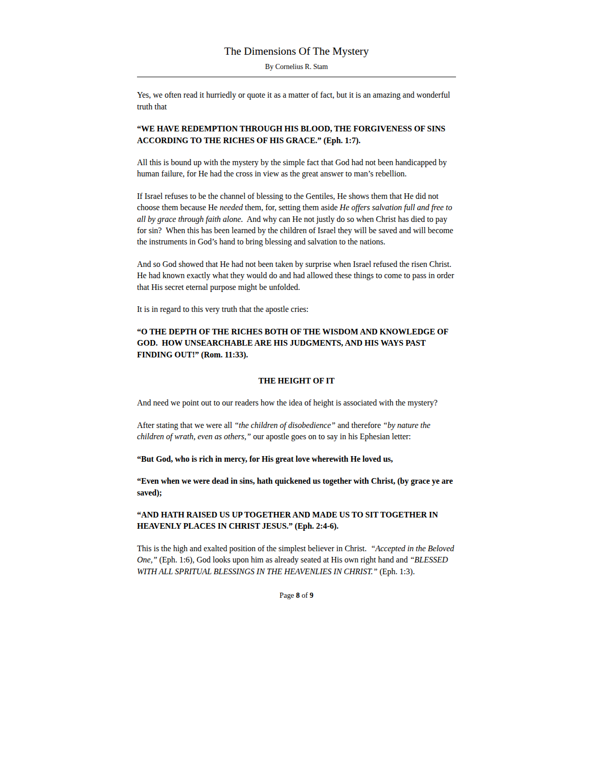The Dimensions Of The Mystery
By Cornelius R. Stam
Yes, we often read it hurriedly or quote it as a matter of fact, but it is an amazing and wonderful truth that
“WE HAVE REDEMPTION THROUGH HIS BLOOD, THE FORGIVENESS OF SINS ACCORDING TO THE RICHES OF HIS GRACE.” (Eph. 1:7).
All this is bound up with the mystery by the simple fact that God had not been handicapped by human failure, for He had the cross in view as the great answer to man’s rebellion.
If Israel refuses to be the channel of blessing to the Gentiles, He shows them that He did not choose them because He needed them, for, setting them aside He offers salvation full and free to all by grace through faith alone. And why can He not justly do so when Christ has died to pay for sin? When this has been learned by the children of Israel they will be saved and will become the instruments in God’s hand to bring blessing and salvation to the nations.
And so God showed that He had not been taken by surprise when Israel refused the risen Christ. He had known exactly what they would do and had allowed these things to come to pass in order that His secret eternal purpose might be unfolded.
It is in regard to this very truth that the apostle cries:
“O THE DEPTH OF THE RICHES BOTH OF THE WISDOM AND KNOWLEDGE OF GOD. HOW UNSEARCHABLE ARE HIS JUDGMENTS, AND HIS WAYS PAST FINDING OUT!” (Rom. 11:33).
THE HEIGHT OF IT
And need we point out to our readers how the idea of height is associated with the mystery?
After stating that we were all “the children of disobedience” and therefore “by nature the children of wrath, even as others,” our apostle goes on to say in his Ephesian letter:
“But God, who is rich in mercy, for His great love wherewith He loved us,
“Even when we were dead in sins, hath quickened us together with Christ, (by grace ye are saved);
“AND HATH RAISED US UP TOGETHER AND MADE US TO SIT TOGETHER IN HEAVENLY PLACES IN CHRIST JESUS.” (Eph. 2:4-6).
This is the high and exalted position of the simplest believer in Christ. “Accepted in the Beloved One,” (Eph. 1:6), God looks upon him as already seated at His own right hand and “BLESSED WITH ALL SPRITUAL BLESSINGS IN THE HEAVENLIES IN CHRIST.” (Eph. 1:3).
Page 8 of 9